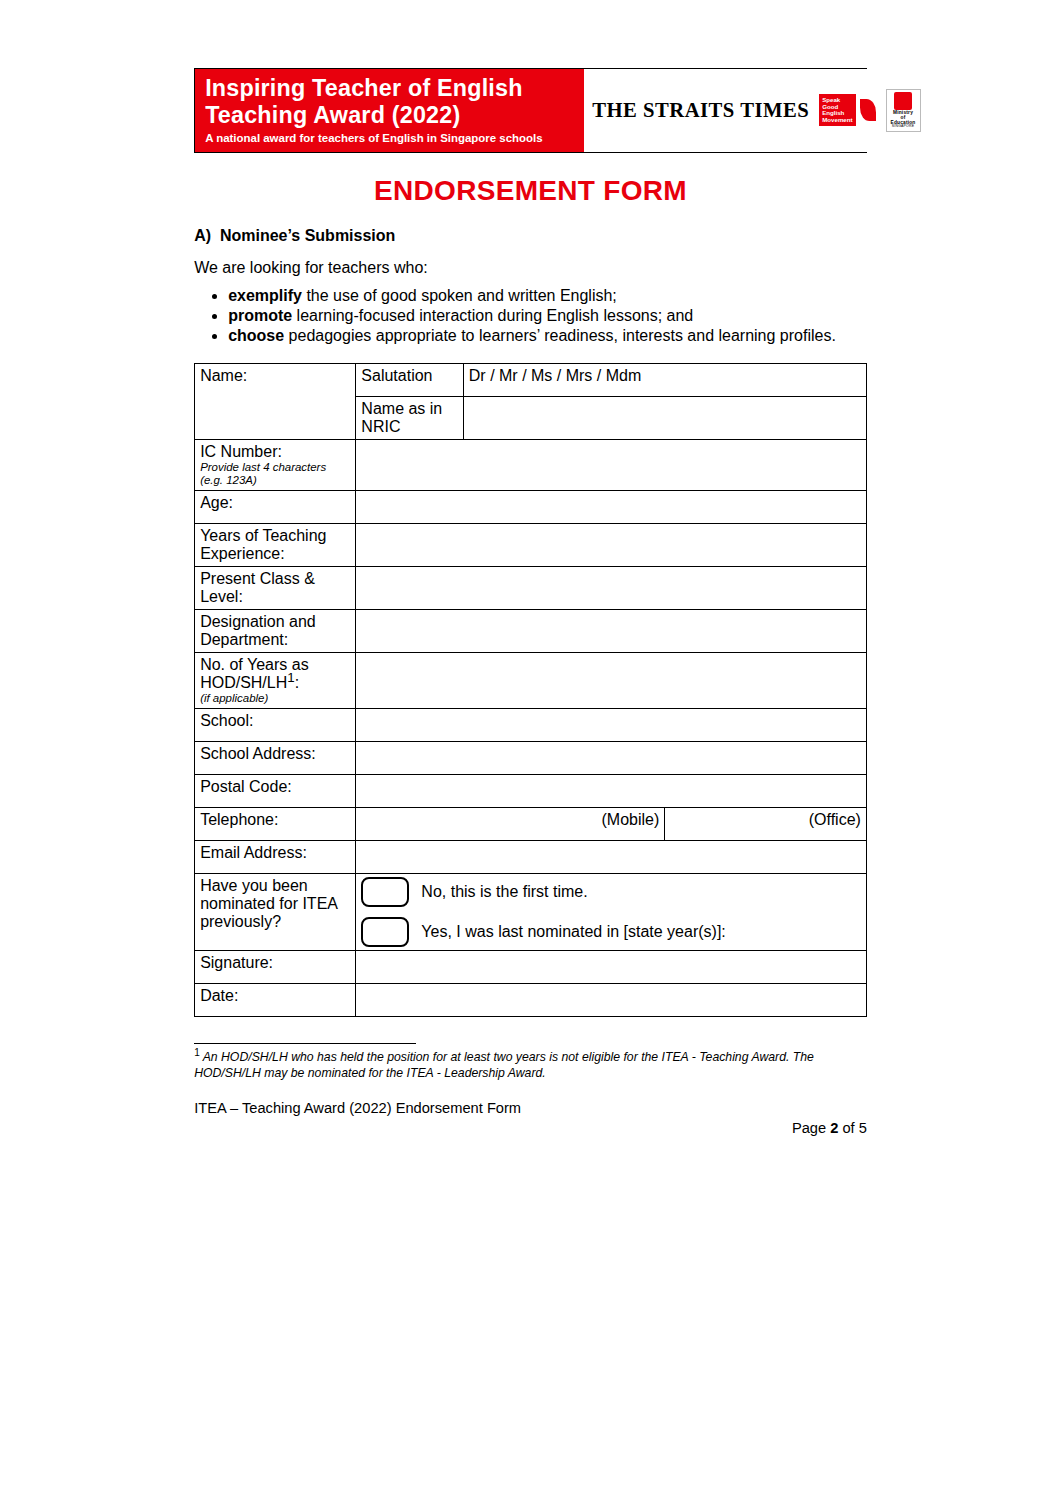Inspiring Teacher of English
Teaching Award (2022)
A national award for teachers of English in Singapore schools
THE STRAITS TIMES
Speak
Good
English
Movement
Ministry of Education
SINGAPORE
ENDORSEMENT FORM
A) Nominee’s Submission
We are looking for teachers who:
exemplify the use of good spoken and written English;
promote learning-focused interaction during English lessons; and
choose pedagogies appropriate to learners’ readiness, interests and learning profiles.
| Name: | Salutation | Dr / Mr / Ms / Mrs / Mdm |
| Name as in NRIC | |
| IC Number: Provide last 4 characters (e.g. 123A) | |
| Age: | |
| Years of Teaching Experience: | |
| Present Class & Level: | |
| Designation and Department: | |
| No. of Years as HOD/SH/LH 1 : (if applicable) | |
| School: | |
| School Address: | |
| Postal Code: | |
| Telephone: | (Mobile) | (Office) |
| Email Address: | |
| Have you been nominated for ITEA previously? | No, this is the first time. Yes, I was last nominated in [state year(s)]: |
| Signature: | |
| Date: | |
1 An HOD/SH/LH who has held the position for at least two years is not eligible for the ITEA - Teaching Award. The HOD/SH/LH may be nominated for the ITEA - Leadership Award.
ITEA – Teaching Award (2022) Endorsement Form
Page 2 of 5